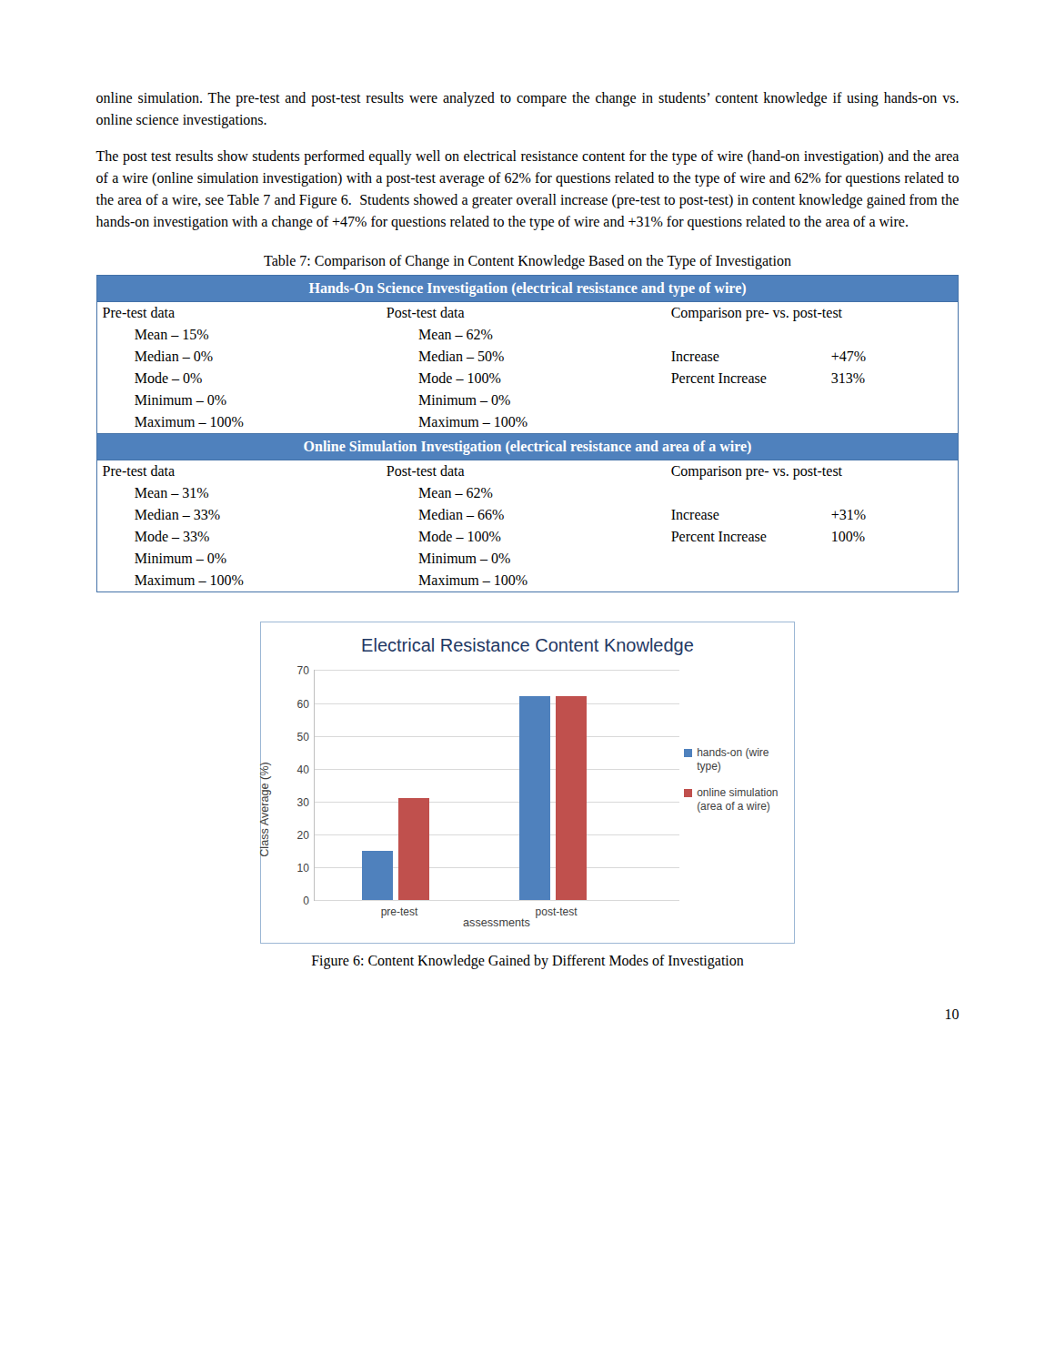online simulation. The pre-test and post-test results were analyzed to compare the change in students’ content knowledge if using hands-on vs. online science investigations.
The post test results show students performed equally well on electrical resistance content for the type of wire (hand-on investigation) and the area of a wire (online simulation investigation) with a post-test average of 62% for questions related to the type of wire and 62% for questions related to the area of a wire, see Table 7 and Figure 6. Students showed a greater overall increase (pre-test to post-test) in content knowledge gained from the hands-on investigation with a change of +47% for questions related to the type of wire and +31% for questions related to the area of a wire.
Table 7: Comparison of Change in Content Knowledge Based on the Type of Investigation
| Hands-On Science Investigation (electrical resistance and type of wire) |
| --- |
| Pre-test data | Post-test data | Comparison pre- vs. post-test |
| Mean – 15% | Mean – 62% | |
| Median – 0% | Median – 50% | Increase +47% |
| Mode – 0% | Mode – 100% | Percent Increase 313% |
| Minimum – 0% | Minimum – 0% | |
| Maximum – 100% | Maximum – 100% | |
| Online Simulation Investigation (electrical resistance and area of a wire) |
| Pre-test data | Post-test data | Comparison pre- vs. post-test |
| Mean – 31% | Mean – 62% | |
| Median – 33% | Median – 66% | Increase +31% |
| Mode – 33% | Mode – 100% | Percent Increase 100% |
| Minimum – 0% | Minimum – 0% | |
| Maximum – 100% | Maximum – 100% | |
Electrical Resistance Content Knowledge
Class Average (%)
70
60
50
40
30
20
10
0
pre-test
post-test
assessments
hands-on (wire type)
online simulation (area of a wire)
Figure 6: Content Knowledge Gained by Different Modes of Investigation
10